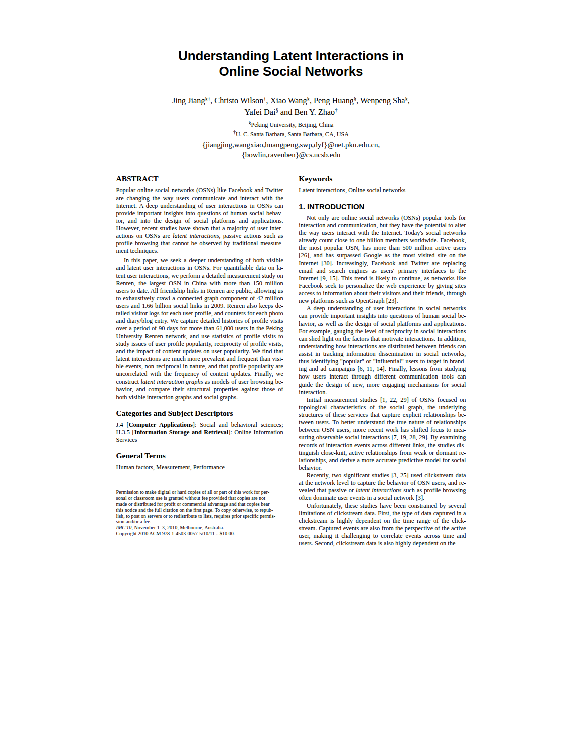Understanding Latent Interactions in
Online Social Networks
Jing Jiang§†, Christo Wilson†, Xiao Wang§, Peng Huang§, Wenpeng Sha§,
Yafei Dai§ and Ben Y. Zhao†
§Peking University, Beijing, China
†U. C. Santa Barbara, Santa Barbara, CA, USA
{jiangjing,wangxiao,huangpeng,swp,dyf}@net.pku.edu.cn,
{bowlin,ravenben}@cs.ucsb.edu
ABSTRACT
Popular online social networks (OSNs) like Facebook and Twitter are changing the way users communicate and interact with the Internet. A deep understanding of user interactions in OSNs can provide important insights into questions of human social behavior, and into the design of social platforms and applications. However, recent studies have shown that a majority of user interactions on OSNs are latent interactions, passive actions such as profile browsing that cannot be observed by traditional measurement techniques.
In this paper, we seek a deeper understanding of both visible and latent user interactions in OSNs. For quantifiable data on latent user interactions, we perform a detailed measurement study on Renren, the largest OSN in China with more than 150 million users to date. All friendship links in Renren are public, allowing us to exhaustively crawl a connected graph component of 42 million users and 1.66 billion social links in 2009. Renren also keeps detailed visitor logs for each user profile, and counters for each photo and diary/blog entry. We capture detailed histories of profile visits over a period of 90 days for more than 61,000 users in the Peking University Renren network, and use statistics of profile visits to study issues of user profile popularity, reciprocity of profile visits, and the impact of content updates on user popularity. We find that latent interactions are much more prevalent and frequent than visible events, non-reciprocal in nature, and that profile popularity are uncorrelated with the frequency of content updates. Finally, we construct latent interaction graphs as models of user browsing behavior, and compare their structural properties against those of both visible interaction graphs and social graphs.
Categories and Subject Descriptors
J.4 [Computer Applications]: Social and behavioral sciences; H.3.5 [Information Storage and Retrieval]: Online Information Services
General Terms
Human factors, Measurement, Performance
Permission to make digital or hard copies of all or part of this work for personal or classroom use is granted without fee provided that copies are not made or distributed for profit or commercial advantage and that copies bear this notice and the full citation on the first page. To copy otherwise, to republish, to post on servers or to redistribute to lists, requires prior specific permission and/or a fee.
IMC'10, November 1–3, 2010, Melbourne, Australia.
Copyright 2010 ACM 978-1-4503-0057-5/10/11 ...$10.00.
Keywords
Latent interactions, Online social networks
1. INTRODUCTION
Not only are online social networks (OSNs) popular tools for interaction and communication, but they have the potential to alter the way users interact with the Internet. Today's social networks already count close to one billion members worldwide. Facebook, the most popular OSN, has more than 500 million active users [26], and has surpassed Google as the most visited site on the Internet [30]. Increasingly, Facebook and Twitter are replacing email and search engines as users' primary interfaces to the Internet [9, 15]. This trend is likely to continue, as networks like Facebook seek to personalize the web experience by giving sites access to information about their visitors and their friends, through new platforms such as OpenGraph [23].
A deep understanding of user interactions in social networks can provide important insights into questions of human social behavior, as well as the design of social platforms and applications. For example, gauging the level of reciprocity in social interactions can shed light on the factors that motivate interactions. In addition, understanding how interactions are distributed between friends can assist in tracking information dissemination in social networks, thus identifying "popular" or "influential" users to target in branding and ad campaigns [6, 11, 14]. Finally, lessons from studying how users interact through different communication tools can guide the design of new, more engaging mechanisms for social interaction.
Initial measurement studies [1, 22, 29] of OSNs focused on topological characteristics of the social graph, the underlying structures of these services that capture explicit relationships between users. To better understand the true nature of relationships between OSN users, more recent work has shifted focus to measuring observable social interactions [7, 19, 28, 29]. By examining records of interaction events across different links, the studies distinguish close-knit, active relationships from weak or dormant relationships, and derive a more accurate predictive model for social behavior.
Recently, two significant studies [3, 25] used clickstream data at the network level to capture the behavior of OSN users, and revealed that passive or latent interactions such as profile browsing often dominate user events in a social network [3].
Unfortunately, these studies have been constrained by several limitations of clickstream data. First, the type of data captured in a clickstream is highly dependent on the time range of the clickstream. Captured events are also from the perspective of the active user, making it challenging to correlate events across time and users. Second, clickstream data is also highly dependent on the